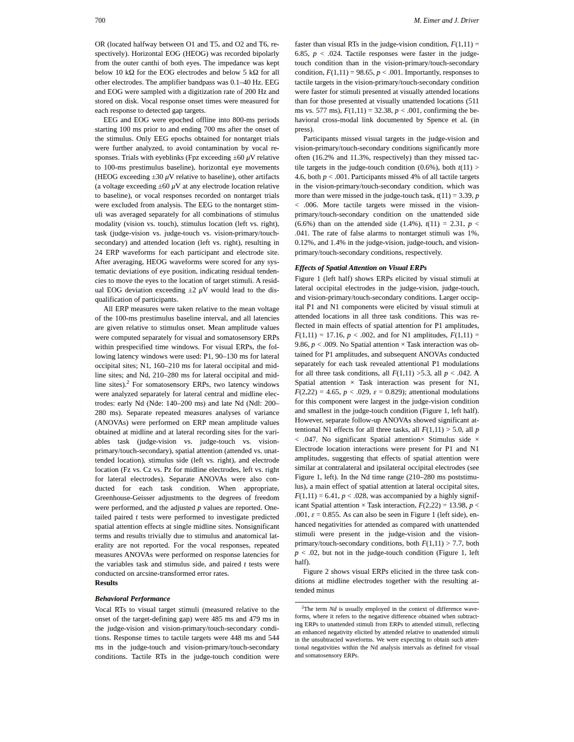700 M. Eimer and J. Driver
OR (located halfway between O1 and T5, and O2 and T6, respectively). Horizontal EOG (HEOG) was recorded bipolarly from the outer canthi of both eyes. The impedance was kept below 10 kΩ for the EOG electrodes and below 5 kΩ for all other electrodes. The amplifier bandpass was 0.1–40 Hz. EEG and EOG were sampled with a digitization rate of 200 Hz and stored on disk. Vocal response onset times were measured for each response to detected gap targets.
EEG and EOG were epoched offline into 800-ms periods starting 100 ms prior to and ending 700 ms after the onset of the stimulus. Only EEG epochs obtained for nontarget trials were further analyzed, to avoid contamination by vocal responses. Trials with eyeblinks (Fpz exceeding ±60 μ V relative to 100-ms prestimulus baseline), horizontal eye movements (HEOG exceeding ±30 μ V relative to baseline), other artifacts (a voltage exceeding ±60 μ V at any electrode location relative to baseline), or vocal responses recorded on nontarget trials were excluded from analysis. The EEG to the nontarget stimuli was averaged separately for all combinations of stimulus modality (vision vs. touch), stimulus location (left vs. right), task (judge-vision vs. judge-touch vs. vision-primary/touch-secondary) and attended location (left vs. right), resulting in 24 ERP waveforms for each participant and electrode site. After averaging, HEOG waveforms were scored for any systematic deviations of eye position, indicating residual tendencies to move the eyes to the location of target stimuli. A residual EOG deviation exceeding ±2 μ V would lead to the disqualification of participants.
All ERP measures were taken relative to the mean voltage of the 100-ms prestimulus baseline interval, and all latencies are given relative to stimulus onset. Mean amplitude values were computed separately for visual and somatosensory ERPs within prespecified time windows. For visual ERPs, the following latency windows were used: P1, 90–130 ms for lateral occipital sites; N1, 160–210 ms for lateral occipital and midline sites; and Nd, 210–280 ms for lateral occipital and midline sites).2 For somatosensory ERPs, two latency windows were analyzed separately for lateral central and midline electrodes: early Nd (Nde: 140–200 ms) and late Nd (Ndl: 200–280 ms). Separate repeated measures analyses of variance (ANOVAs) were performed on ERP mean amplitude values obtained at midline and at lateral recording sites for the variables task (judge-vision vs. judge-touch vs. vision-primary/touch-secondary), spatial attention (attended vs. unattended location), stimulus side (left vs. right), and electrode location (Fz vs. Cz vs. Pz for midline electrodes, left vs. right for lateral electrodes). Separate ANOVAs were also conducted for each task condition. When appropriate, Greenhouse-Geisser adjustments to the degrees of freedom were performed, and the adjusted p values are reported. One-tailed paired t tests were performed to investigate predicted spatial attention effects at single midline sites. Nonsignificant terms and results trivially due to stimulus and anatomical laterality are not reported. For the vocal responses, repeated measures ANOVAs were performed on response latencies for the variables task and stimulus side, and paired t tests were conducted on arcsine-transformed error rates.
Results
Behavioral Performance
Vocal RTs to visual target stimuli (measured relative to the onset of the target-defining gap) were 485 ms and 479 ms in the judge-vision and vision-primary/touch-secondary conditions. Response times to tactile targets were 448 ms and 544 ms in the judge-touch and vision-primary/touch-secondary conditions. Tactile RTs in the judge-touch condition were faster than visual RTs in the judge-vision condition, F(1,11) = 6.85, p < .024. Tactile responses were faster in the judge-touch condition than in the vision-primary/touch-secondary condition, F(1,11) = 98.65, p < .001. Importantly, responses to tactile targets in the vision-primary/touch-secondary condition were faster for stimuli presented at visually attended locations than for those presented at visually unattended locations (511 ms vs. 577 ms), F(1,11) = 32.38, p < .001, confirming the behavioral cross-modal link documented by Spence et al. (in press).
Participants missed visual targets in the judge-vision and vision-primary/touch-secondary conditions significantly more often (16.2% and 11.3%, respectively) than they missed tactile targets in the judge-touch condition (0.6%), both t(11) > 4.6, both p < .001. Participants missed 4% of all tactile targets in the vision-primary/touch-secondary condition, which was more than were missed in the judge-touch task, t(11) = 3.39, p < .006. More tactile targets were missed in the vision-primary/touch-secondary condition on the unattended side (6.6%) than on the attended side (1.4%), t(11) = 2.31, p < .041. The rate of false alarms to nontarget stimuli was 1%, 0.12%, and 1.4% in the judge-vision, judge-touch, and vision-primary/touch-secondary conditions, respectively.
Effects of Spatial Attention on Visual ERPs
Figure 1 (left half) shows ERPs elicited by visual stimuli at lateral occipital electrodes in the judge-vision, judge-touch, and vision-primary/touch-secondary conditions. Larger occipital P1 and N1 components were elicited by visual stimuli at attended locations in all three task conditions. This was reflected in main effects of spatial attention for P1 amplitudes, F(1,11) = 17.16, p < .002, and for N1 amplitudes, F(1,11) = 9.86, p < .009. No Spatial attention × Task interaction was obtained for P1 amplitudes, and subsequent ANOVAs conducted separately for each task revealed attentional P1 modulations for all three task conditions, all F(1,11) >5.3, all p < .042. A Spatial attention × Task interaction was present for N1, F(2,22) = 4.65, p < .029, ε = 0.829); attentional modulations for this component were largest in the judge-vision condition and smallest in the judge-touch condition (Figure 1, left half). However, separate follow-up ANOVAs showed significant attentional N1 effects for all three tasks, all F(1,11) > 5.0, all p < .047. No significant Spatial attention× Stimulus side × Electrode location interactions were present for P1 and N1 amplitudes, suggesting that effects of spatial attention were similar at contralateral and ipsilateral occipital electrodes (see Figure 1, left). In the Nd time range (210–280 ms poststimulus), a main effect of spatial attention at lateral occipital sites, F(1,11) = 6.41, p < .028, was accompanied by a highly significant Spatial attention × Task interaction, F(2,22) = 13.98, p < .001, ε = 0.855. As can also be seen in Figure 1 (left side), enhanced negativities for attended as compared with unattended stimuli were present in the judge-vision and the vision-primary/touch-secondary conditions, both F(1,11) > 7.7, both p < .02, but not in the judge-touch condition (Figure 1, left half).
Figure 2 shows visual ERPs elicited in the three task conditions at midline electrodes together with the resulting attended minus
2The term Nd is usually employed in the context of difference waveforms, where it refers to the negative difference obtained when subtracting ERPs to unattended stimuli from ERPs to attended stimuli, reflecting an enhanced negativity elicited by attended relative to unattended stimuli in the unsubtracted waveforms. We were expecting to obtain such attentional negativities within the Nd analysis intervals as defined for visual and somatosensory ERPs.